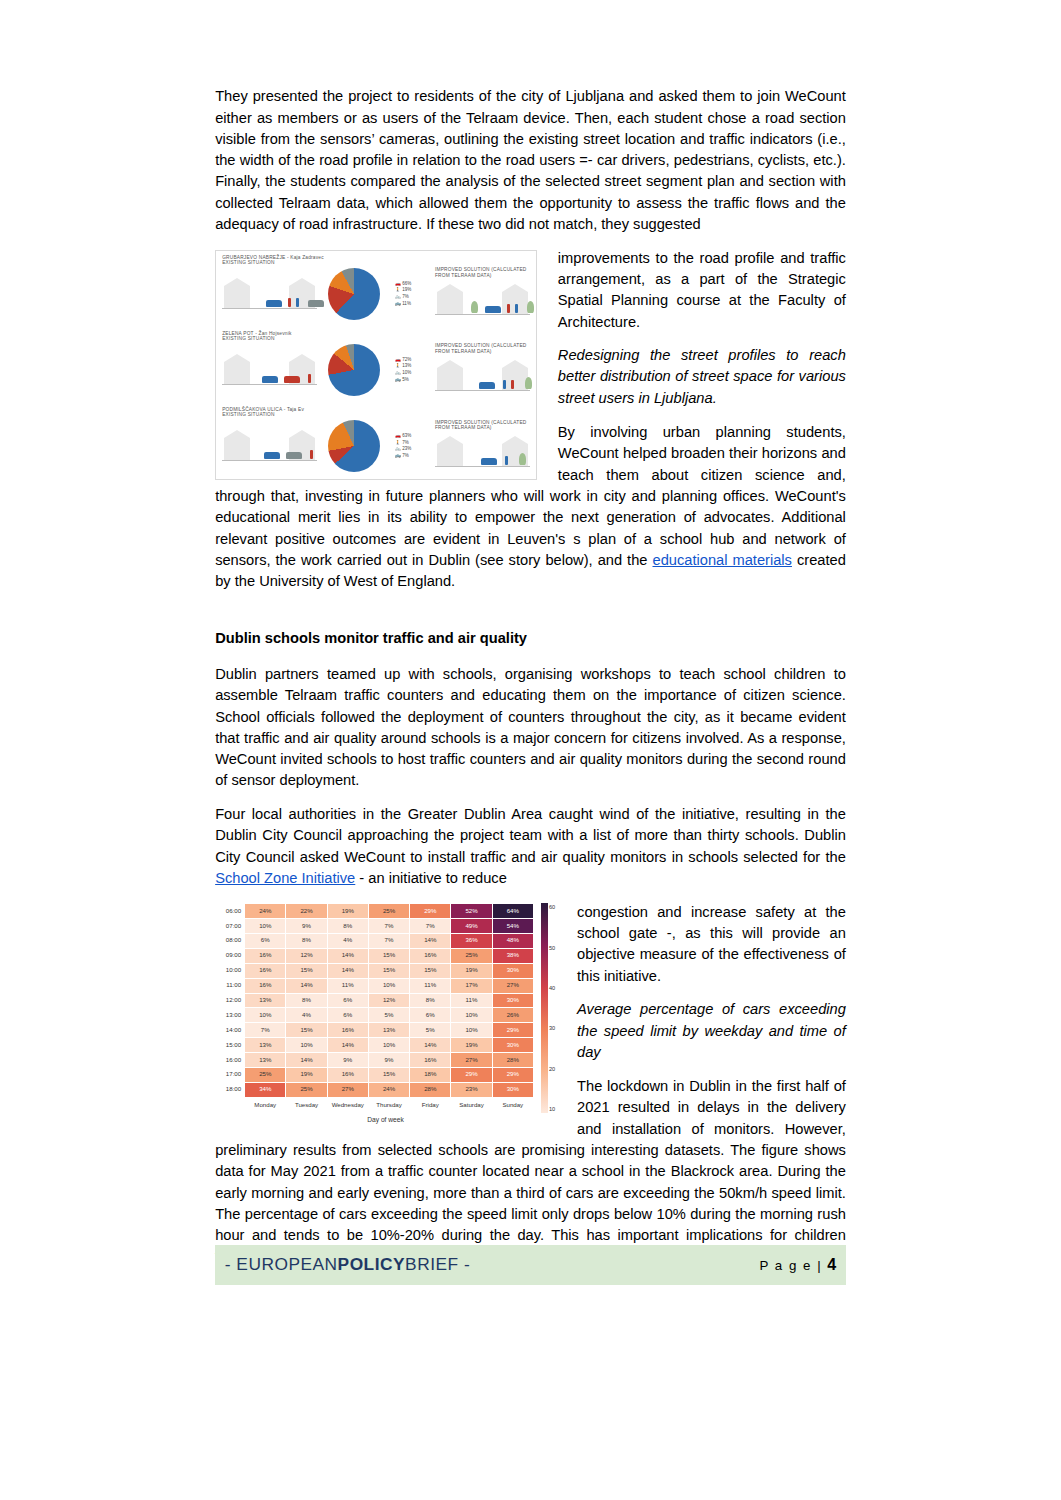They presented the project to residents of the city of Ljubljana and asked them to join WeCount either as members or as users of the Telraam device. Then, each student chose a road section visible from the sensors’ cameras, outlining the existing street location and traffic indicators (i.e., the width of the road profile in relation to the road users =- car drivers, pedestrians, cyclists, etc.). Finally, the students compared the analysis of the selected street segment plan and section with collected Telraam data, which allowed them the opportunity to assess the traffic flows and the adequacy of road infrastructure. If these two did not match, they suggested
GRUBARJEVO NABREŽJE - Kaja Zadravec
EXISTING SITUATION
🚗 66%🚶 19%🚲 7%🚌 11%
IMPROVED SOLUTION (CALCULATED FROM TELRAAM DATA)
ZELENA POT - Žan Hojsevnik
EXISTING SITUATION
🚗 72%🚶 13%🚲 10%🚌 5%
IMPROVED SOLUTION (CALCULATED FROM TELRAAM DATA)
PODMILŠČAKOVA ULICA - Taja Ev
EXISTING SITUATION
🚗 63%🚶 7%🚲 23%🚌 7%
IMPROVED SOLUTION (CALCULATED FROM TELRAAM DATA)
improvements to the road profile and traffic arrangement, as a part of the Strategic Spatial Planning course at the Faculty of Architecture.
Redesigning the street profiles to reach better distribution of street space for various street users in Ljubljana.
By involving urban planning students, WeCount helped broaden their horizons and teach them about citizen science and, through that, investing in future planners who will work in city and planning offices. WeCount's educational merit lies in its ability to empower the next generation of advocates. Additional relevant positive outcomes are evident in Leuven's s plan of a school hub and network of sensors, the work carried out in Dublin (see story below), and the educational materials created by the University of West of England.
Dublin schools monitor traffic and air quality
Dublin partners teamed up with schools, organising workshops to teach school children to assemble Telraam traffic counters and educating them on the importance of citizen science. School officials followed the deployment of counters throughout the city, as it became evident that traffic and air quality around schools is a major concern for citizens involved. As a response, WeCount invited schools to host traffic counters and air quality monitors during the second round of sensor deployment.
Four local authorities in the Greater Dublin Area caught wind of the initiative, resulting in the Dublin City Council approaching the project team with a list of more than thirty schools. Dublin City Council asked WeCount to install traffic and air quality monitors in schools selected for the School Zone Initiative - an initiative to reduce
| 06:00 | 24% | 22% | 19% | 25% | 29% | 52% | 64% |
| 07:00 | 10% | 9% | 8% | 7% | 7% | 49% | 54% |
| 08:00 | 6% | 8% | 4% | 7% | 14% | 36% | 48% |
| 09:00 | 16% | 12% | 14% | 15% | 16% | 25% | 38% |
| 10:00 | 16% | 15% | 14% | 15% | 15% | 19% | 30% |
| 11:00 | 16% | 14% | 11% | 10% | 11% | 17% | 27% |
| 12:00 | 13% | 8% | 6% | 12% | 8% | 11% | 30% |
| 13:00 | 10% | 4% | 6% | 5% | 6% | 10% | 26% |
| 14:00 | 7% | 15% | 16% | 13% | 5% | 10% | 29% |
| 15:00 | 13% | 10% | 14% | 10% | 14% | 19% | 30% |
| 16:00 | 13% | 14% | 9% | 9% | 16% | 27% | 28% |
| 17:00 | 25% | 19% | 16% | 15% | 18% | 29% | 29% |
| 18:00 | 34% | 25% | 27% | 24% | 28% | 23% | 30% |
| | Monday | Tuesday | Wednesday | Thursday | Friday | Saturday | Sunday |
605040302010
Day of week
congestion and increase safety at the school gate -, as this will provide an objective measure of the effectiveness of this initiative.
Average percentage of cars exceeding the speed limit by weekday and time of day
The lockdown in Dublin in the first half of 2021 resulted in delays in the delivery and installation of monitors. However, preliminary results from selected schools are promising interesting datasets. The figure shows data for May 2021 from a traffic counter located near a school in the Blackrock area. During the early morning and early evening, more than a third of cars are exceeding the 50km/h speed limit. The percentage of cars exceeding the speed limit only drops below 10% during the morning rush hour and tends to be 10%-20% during the day. This has important implications for children walking or cycling to school.
- EUROPEANPOLICYBRIEF -
P a g e | 4